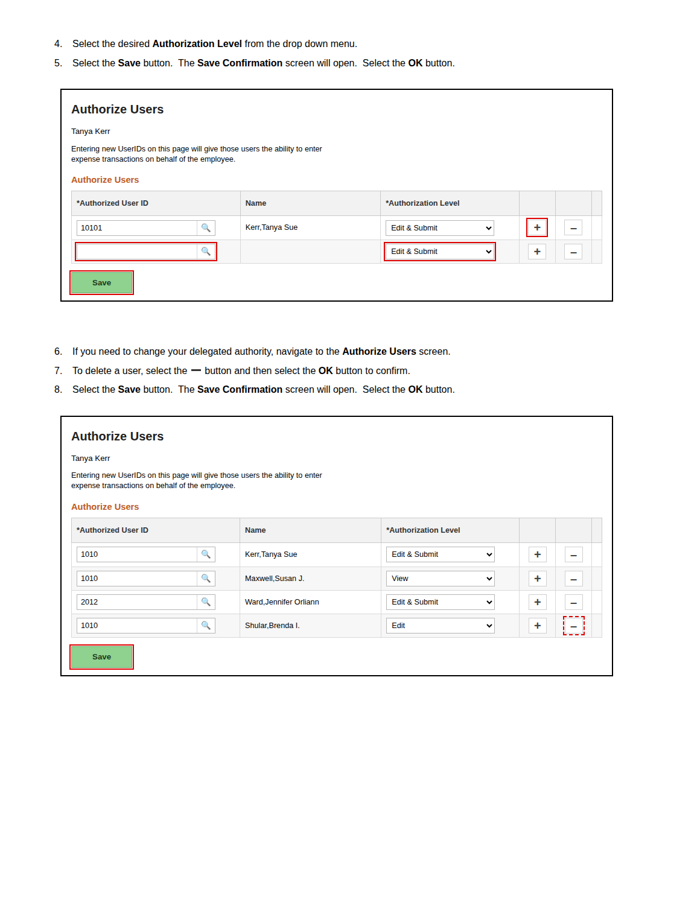4. Select the desired Authorization Level from the drop down menu.
5. Select the Save button. The Save Confirmation screen will open. Select the OK button.
Authorize Users
Tanya Kerr
Entering new UserIDs on this page will give those users the ability to enter
expense transactions on behalf of the employee.
Authorize Users
| *Authorized User ID | Name | *Authorization Level | | | |
| --- | --- | --- | --- | --- | --- |
| 🔍 | Kerr,Tanya Sue | Edit & Submit | + | – | |
| 🔍 | | Edit & Submit | + | – | |
Save
6. If you need to change your delegated authority, navigate to the Authorize Users screen.
7. To delete a user, select the button and then select the OK button to confirm.
8. Select the Save button. The Save Confirmation screen will open. Select the OK button.
Authorize Users
Tanya Kerr
Entering new UserIDs on this page will give those users the ability to enter
expense transactions on behalf of the employee.
Authorize Users
| *Authorized User ID | Name | *Authorization Level | | | |
| --- | --- | --- | --- | --- | --- |
| 🔍 | Kerr,Tanya Sue | Edit & Submit | + | – | |
| 🔍 | Maxwell,Susan J. | View | + | – | |
| 🔍 | Ward,Jennifer Orliann | Edit & Submit | + | – | |
| 🔍 | Shular,Brenda I. | Edit | + | – | |
Save